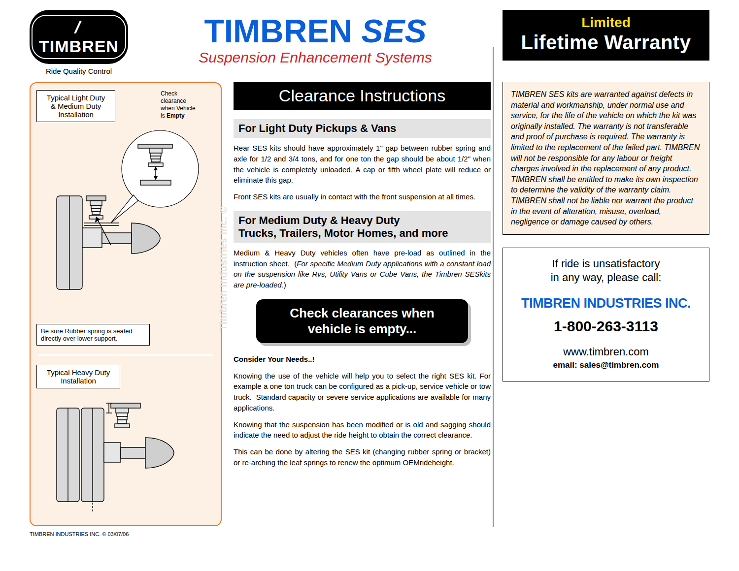/TIMBREN
Ride Quality Control
TIMBREN SES
Suspension Enhancement Systems
Limited
Lifetime Warranty
Timbren Industries Inc. ©
Typical Light Duty
& Medium Duty
Installation
Check
clearance
when Vehicle
is Empty
Be sure Rubber spring is seated directly over lower support.
Typical Heavy Duty
Installation
Clearance Instructions
For Light Duty Pickups & Vans
Rear SES kits should have approximately 1" gap between rubber spring and axle for 1/2 and 3/4 tons, and for one ton the gap should be about 1/2" when the vehicle is completely unloaded. A cap or fifth wheel plate will reduce or eliminate this gap.
Front SES kits are usually in contact with the front suspension at all times.
For Medium Duty & Heavy Duty
Trucks, Trailers, Motor Homes, and more
Medium & Heavy Duty vehicles often have pre-load as outlined in the instruction sheet. (For specific Medium Duty applications with a constant load on the suspension like Rvs, Utility Vans or Cube Vans, the Timbren SESkits are pre-loaded.)
Check clearances when
vehicle is empty...
Consider Your Needs..!
Knowing the use of the vehicle will help you to select the right SES kit. For example a one ton truck can be configured as a pick-up, service vehicle or tow truck. Standard capacity or severe service applications are available for many applications.
Knowing that the suspension has been modified or is old and sagging should indicate the need to adjust the ride height to obtain the correct clearance.
This can be done by altering the SES kit (changing rubber spring or bracket) or re-arching the leaf springs to renew the optimum OEMrideheight.
TIMBREN SES kits are warranted against defects in material and workmanship, under normal use and service, for the life of the vehicle on which the kit was originally installed. The warranty is not transferable and proof of purchase is required. The warranty is limited to the replacement of the failed part. TIMBREN will not be responsible for any labour or freight charges involved in the replacement of any product. TIMBREN shall be entitled to make its own inspection to determine the validity of the warranty claim. TIMBREN shall not be liable nor warrant the product in the event of alteration, misuse, overload, negligence or damage caused by others.
If ride is unsatisfactory
in any way, please call:
TIMBREN INDUSTRIES INC.
1-800-263-3113
www.timbren.com
email: sales@timbren.com
TIMBREN INDUSTRIES INC. © 03/07/06